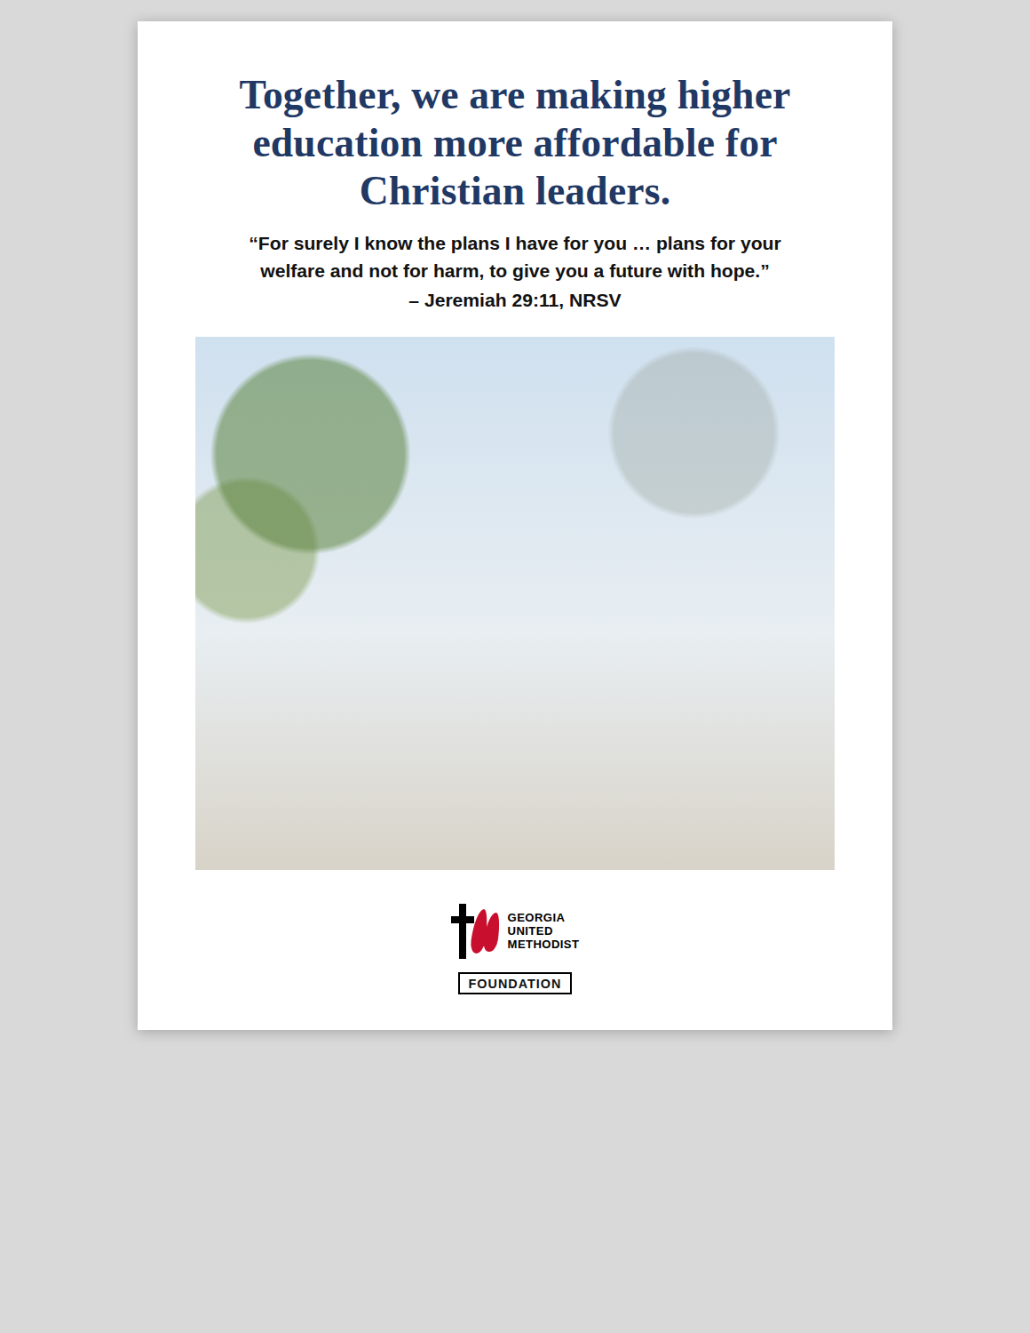Together, we are making higher education more affordable for Christian leaders.
“For surely I know the plans I have for you … plans for your welfare and not for harm, to give you a future with hope.”
– Jeremiah 29:11, NRSV
Georgia
United
Methodist
Foundation